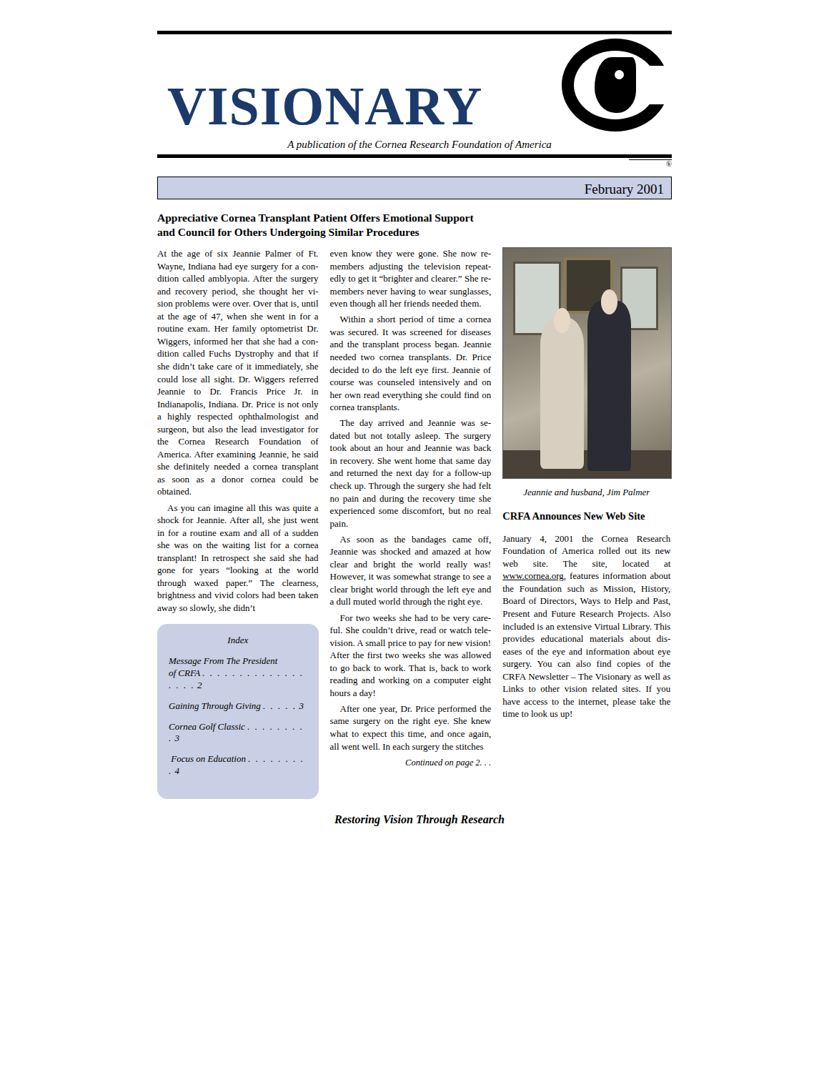VISIONARY
A publication of the Cornea Research Foundation of America
®
February 2001
Appreciative Cornea Transplant Patient Offers Emotional Support
and Council for Others Undergoing Similar Procedures
At the age of six Jeannie Palmer of Ft. Wayne, Indiana had eye surgery for a condition called amblyopia. After the surgery and recovery period, she thought her vision problems were over. Over that is, until at the age of 47, when she went in for a routine exam. Her family optometrist Dr. Wiggers, informed her that she had a condition called Fuchs Dystrophy and that if she didn’t take care of it immediately, she could lose all sight. Dr. Wiggers referred Jeannie to Dr. Francis Price Jr. in Indianapolis, Indiana. Dr. Price is not only a highly respected ophthalmologist and surgeon, but also the lead investigator for the Cornea Research Foundation of America. After examining Jeannie, he said she definitely needed a cornea transplant as soon as a donor cornea could be obtained.
As you can imagine all this was quite a shock for Jeannie. After all, she just went in for a routine exam and all of a sudden she was on the waiting list for a cornea transplant! In retrospect she said she had gone for years “looking at the world through waxed paper.” The clearness, brightness and vivid colors had been taken away so slowly, she didn’t
Index
Message From The President
of CRFA . . . . . . . . . . . . . . . . . . 2
Gaining Through Giving . . . . . 3
Cornea Golf Classic . . . . . . . . . 3
Focus on Education . . . . . . . . . 4
even know they were gone. She now remembers adjusting the television repeatedly to get it “brighter and clearer.” She remembers never having to wear sunglasses, even though all her friends needed them.
Within a short period of time a cornea was secured. It was screened for diseases and the transplant process began. Jeannie needed two cornea transplants. Dr. Price decided to do the left eye first. Jeannie of course was counseled intensively and on her own read everything she could find on cornea transplants.
The day arrived and Jeannie was sedated but not totally asleep. The surgery took about an hour and Jeannie was back in recovery. She went home that same day and returned the next day for a follow-up check up. Through the surgery she had felt no pain and during the recovery time she experienced some discomfort, but no real pain.
As soon as the bandages came off, Jeannie was shocked and amazed at how clear and bright the world really was! However, it was somewhat strange to see a clear bright world through the left eye and a dull muted world through the right eye.
For two weeks she had to be very careful. She couldn’t drive, read or watch television. A small price to pay for new vision! After the first two weeks she was allowed to go back to work. That is, back to work reading and working on a computer eight hours a day!
After one year, Dr. Price performed the same surgery on the right eye. She knew what to expect this time, and once again, all went well. In each surgery the stitches
Continued on page 2. . .
Jeannie and husband, Jim Palmer
CRFA Announces New Web Site
January 4, 2001 the Cornea Research Foundation of America rolled out its new web site. The site, located at www.cornea.org, features information about the Foundation such as Mission, History, Board of Directors, Ways to Help and Past, Present and Future Research Projects. Also included is an extensive Virtual Library. This provides educational materials about diseases of the eye and information about eye surgery. You can also find copies of the CRFA Newsletter – The Visionary as well as Links to other vision related sites. If you have access to the internet, please take the time to look us up!
Restoring Vision Through Research